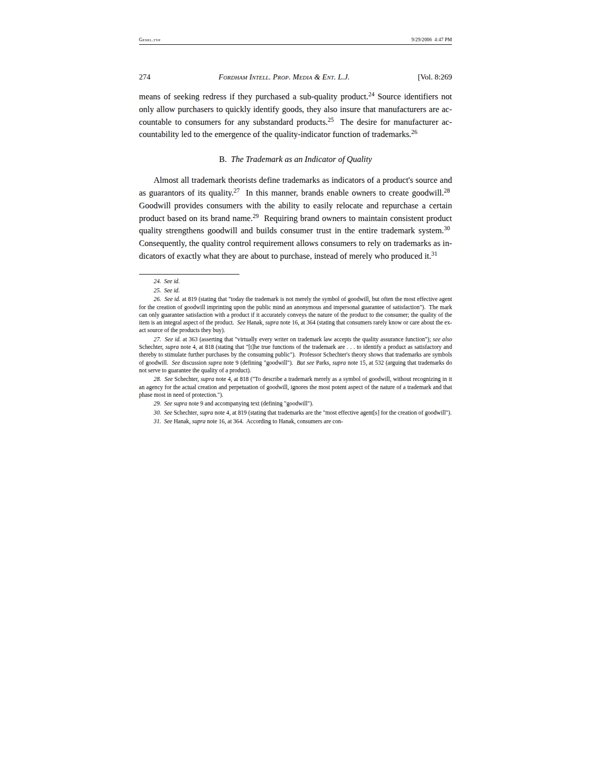Genel.Typ 9/29/2006 4:47 PM
274 Fordham Intell. Prop. Media & Ent. L.J. [Vol. 8:269
means of seeking redress if they purchased a sub-quality product.24 Source identifiers not only allow purchasers to quickly identify goods, they also insure that manufacturers are accountable to consumers for any substandard products.25 The desire for manufacturer accountability led to the emergence of the quality-indicator function of trademarks.26
B. The Trademark as an Indicator of Quality
Almost all trademark theorists define trademarks as indicators of a product's source and as guarantors of its quality.27 In this manner, brands enable owners to create goodwill.28 Goodwill provides consumers with the ability to easily relocate and repurchase a certain product based on its brand name.29 Requiring brand owners to maintain consistent product quality strengthens goodwill and builds consumer trust in the entire trademark system.30 Consequently, the quality control requirement allows consumers to rely on trademarks as indicators of exactly what they are about to purchase, instead of merely who produced it.31
24. See id.
25. See id.
26. See id. at 819 (stating that "today the trademark is not merely the symbol of goodwill, but often the most effective agent for the creation of goodwill imprinting upon the public mind an anonymous and impersonal guarantee of satisfaction"). The mark can only guarantee satisfaction with a product if it accurately conveys the nature of the product to the consumer; the quality of the item is an integral aspect of the product. See Hanak, supra note 16, at 364 (stating that consumers rarely know or care about the exact source of the products they buy).
27. See id. at 363 (asserting that "virtually every writer on trademark law accepts the quality assurance function"); see also Schechter, supra note 4, at 818 (stating that "[t]he true functions of the trademark are . . . to identify a product as satisfactory and thereby to stimulate further purchases by the consuming public"). Professor Schechter's theory shows that trademarks are symbols of goodwill. See discussion supra note 9 (defining "goodwill"). But see Parks, supra note 15, at 532 (arguing that trademarks do not serve to guarantee the quality of a product).
28. See Schechter, supra note 4, at 818 ("To describe a trademark merely as a symbol of goodwill, without recognizing in it an agency for the actual creation and perpetuation of goodwill, ignores the most potent aspect of the nature of a trademark and that phase most in need of protection.").
29. See supra note 9 and accompanying text (defining "goodwill").
30. See Schechter, supra note 4, at 819 (stating that trademarks are the "most effective agent[s] for the creation of goodwill").
31. See Hanak, supra note 16, at 364. According to Hanak, consumers are con-